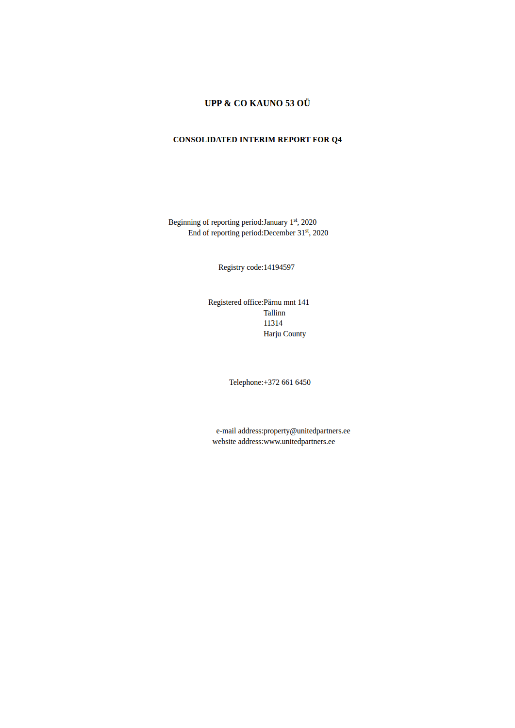UPP & CO KAUNO 53 OÜ
CONSOLIDATED INTERIM REPORT FOR Q4
| Beginning of reporting period: | January 1 st , 2020 |
| End of reporting period: | December 31 st , 2020 |
| Registry code: | 14194597 |
| Registered office: | Pärnu mnt 141 Tallinn 11314 Harju County |
| Telephone: | +372 661 6450 |
| e-mail address: | property@unitedpartners.ee |
| website address: | www.unitedpartners.ee |